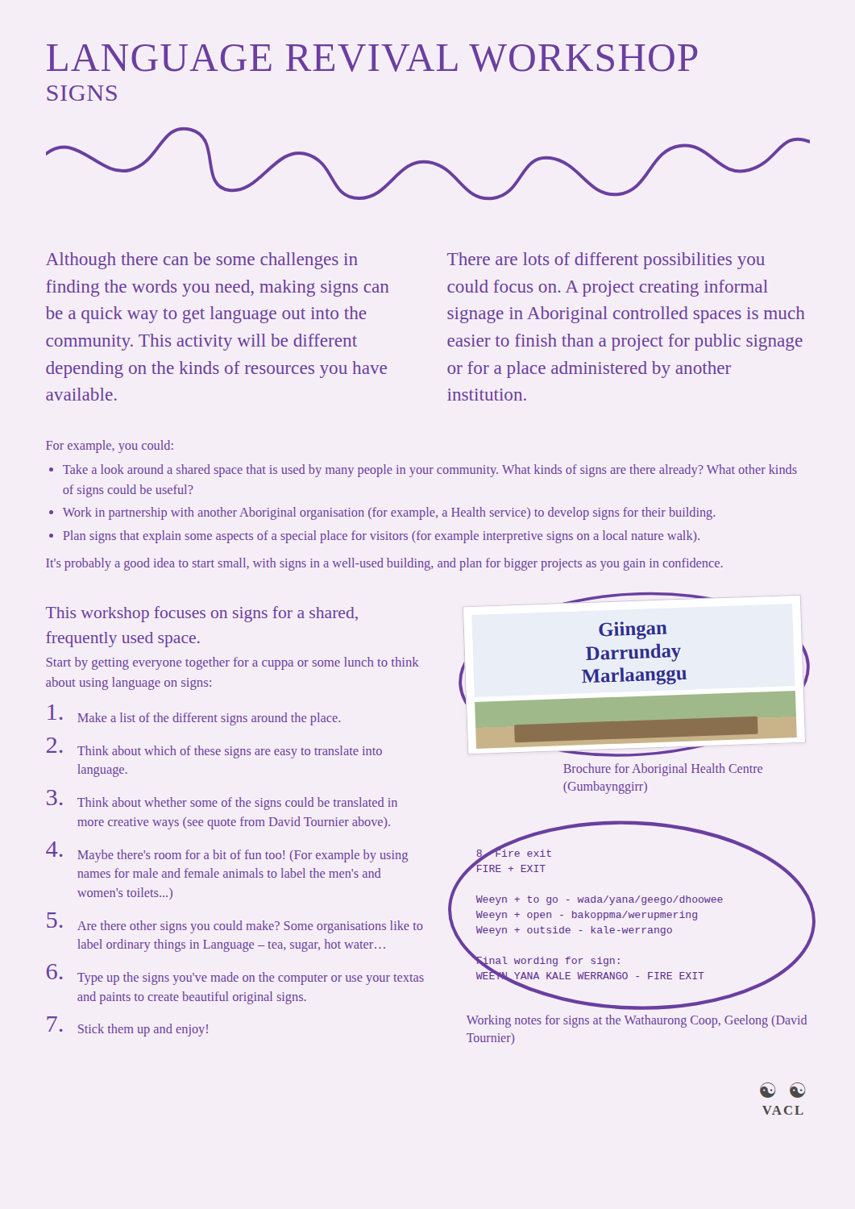Language Revival Workshop
Signs
Although there can be some challenges in finding the words you need, making signs can be a quick way to get language out into the community. This activity will be different depending on the kinds of resources you have available.
There are lots of different possibilities you could focus on. A project creating informal signage in Aboriginal controlled spaces is much easier to finish than a project for public signage or for a place administered by another institution.
For example, you could:
Take a look around a shared space that is used by many people in your community. What kinds of signs are there already? What other kinds of signs could be useful?
Work in partnership with another Aboriginal organisation (for example, a Health service) to develop signs for their building.
Plan signs that explain some aspects of a special place for visitors (for example interpretive signs on a local nature walk).
It's probably a good idea to start small, with signs in a well-used building, and plan for bigger projects as you gain in confidence.
This workshop focuses on signs for a shared, frequently used space.
Start by getting everyone together for a cuppa or some lunch to think about using language on signs:
Make a list of the different signs around the place.
Think about which of these signs are easy to translate into language.
Think about whether some of the signs could be translated in more creative ways (see quote from David Tournier above).
Maybe there's room for a bit of fun too! (For example by using names for male and female animals to label the men's and women's toilets...)
Are there other signs you could make? Some organisations like to label ordinary things in Language – tea, sugar, hot water…
Type up the signs you've made on the computer or use your textas and paints to create beautiful original signs.
Stick them up and enjoy!
Giingan Darrunday Marlaanggu
Brochure for Aboriginal Health Centre (Gumbaynggirr)
8. Fire exit
FIRE + EXIT

Weeyn + to go - wada/yana/geego/dhoowee
Weeyn + open - bakoppma/werupmering
Weeyn + outside - kale-werrango

Final wording for sign:
WEEYN YANA KALE WERRANGO - FIRE EXIT
Working notes for signs at the Wathaurong Coop, Geelong (David Tournier)
☯ ☯
VACL